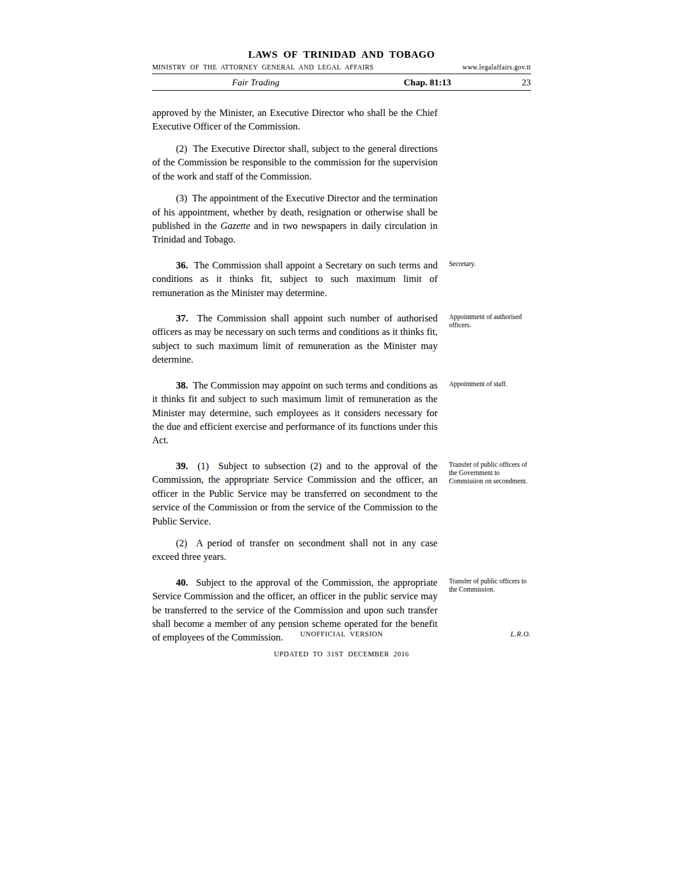LAWS OF TRINIDAD AND TOBAGO
MINISTRY OF THE ATTORNEY GENERAL AND LEGAL AFFAIRS www.legalaffairs.gov.tt
Fair Trading Chap. 81:13 23
approved by the Minister, an Executive Director who shall be the Chief Executive Officer of the Commission.
(2) The Executive Director shall, subject to the general directions of the Commission be responsible to the commission for the supervision of the work and staff of the Commission.
(3) The appointment of the Executive Director and the termination of his appointment, whether by death, resignation or otherwise shall be published in the Gazette and in two newspapers in daily circulation in Trinidad and Tobago.
36. The Commission shall appoint a Secretary on such terms and conditions as it thinks fit, subject to such maximum limit of remuneration as the Minister may determine.
Secretary.
37. The Commission shall appoint such number of authorised officers as may be necessary on such terms and conditions as it thinks fit, subject to such maximum limit of remuneration as the Minister may determine.
Appointment of authorised officers.
38. The Commission may appoint on such terms and conditions as it thinks fit and subject to such maximum limit of remuneration as the Minister may determine, such employees as it considers necessary for the due and efficient exercise and performance of its functions under this Act.
Appointment of staff.
39. (1) Subject to subsection (2) and to the approval of the Commission, the appropriate Service Commission and the officer, an officer in the Public Service may be transferred on secondment to the service of the Commission or from the service of the Commission to the Public Service.
(2) A period of transfer on secondment shall not in any case exceed three years.
Transfer of public officers of the Government to Commission on secondment.
40. Subject to the approval of the Commission, the appropriate Service Commission and the officer, an officer in the public service may be transferred to the service of the Commission and upon such transfer shall become a member of any pension scheme operated for the benefit of employees of the Commission.
Transfer of public officers to the Commission.
UNOFFICIAL VERSION L.R.O.
UPDATED TO 31ST DECEMBER 2016